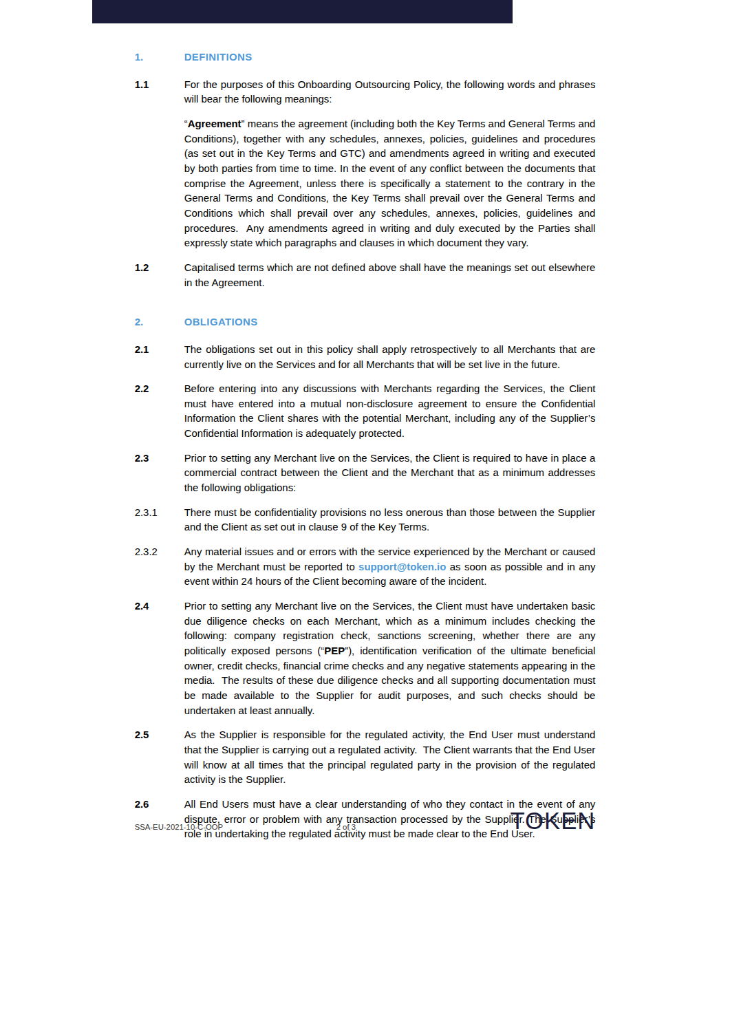1.
DEFINITIONS
1.1
For the purposes of this Onboarding Outsourcing Policy, the following words and phrases will bear the following meanings:
“Agreement” means the agreement (including both the Key Terms and General Terms and Conditions), together with any schedules, annexes, policies, guidelines and procedures (as set out in the Key Terms and GTC) and amendments agreed in writing and executed by both parties from time to time. In the event of any conflict between the documents that comprise the Agreement, unless there is specifically a statement to the contrary in the General Terms and Conditions, the Key Terms shall prevail over the General Terms and Conditions which shall prevail over any schedules, annexes, policies, guidelines and procedures. Any amendments agreed in writing and duly executed by the Parties shall expressly state which paragraphs and clauses in which document they vary.
1.2
Capitalised terms which are not defined above shall have the meanings set out elsewhere in the Agreement.
2.
OBLIGATIONS
2.1
The obligations set out in this policy shall apply retrospectively to all Merchants that are currently live on the Services and for all Merchants that will be set live in the future.
2.2
Before entering into any discussions with Merchants regarding the Services, the Client must have entered into a mutual non-disclosure agreement to ensure the Confidential Information the Client shares with the potential Merchant, including any of the Supplier’s Confidential Information is adequately protected.
2.3
Prior to setting any Merchant live on the Services, the Client is required to have in place a commercial contract between the Client and the Merchant that as a minimum addresses the following obligations:
2.3.1
There must be confidentiality provisions no less onerous than those between the Supplier and the Client as set out in clause 9 of the Key Terms.
2.3.2
Any material issues and or errors with the service experienced by the Merchant or caused by the Merchant must be reported to support@token.io as soon as possible and in any event within 24 hours of the Client becoming aware of the incident.
2.4
Prior to setting any Merchant live on the Services, the Client must have undertaken basic due diligence checks on each Merchant, which as a minimum includes checking the following: company registration check, sanctions screening, whether there are any politically exposed persons (“PEP”), identification verification of the ultimate beneficial owner, credit checks, financial crime checks and any negative statements appearing in the media. The results of these due diligence checks and all supporting documentation must be made available to the Supplier for audit purposes, and such checks should be undertaken at least annually.
2.5
As the Supplier is responsible for the regulated activity, the End User must understand that the Supplier is carrying out a regulated activity. The Client warrants that the End User will know at all times that the principal regulated party in the provision of the regulated activity is the Supplier.
2.6
All End Users must have a clear understanding of who they contact in the event of any dispute, error or problem with any transaction processed by the Supplier. The Supplier’s role in undertaking the regulated activity must be made clear to the End User.
SSA-EU-2021-10-C-OOP
2 of 3
TOKEN